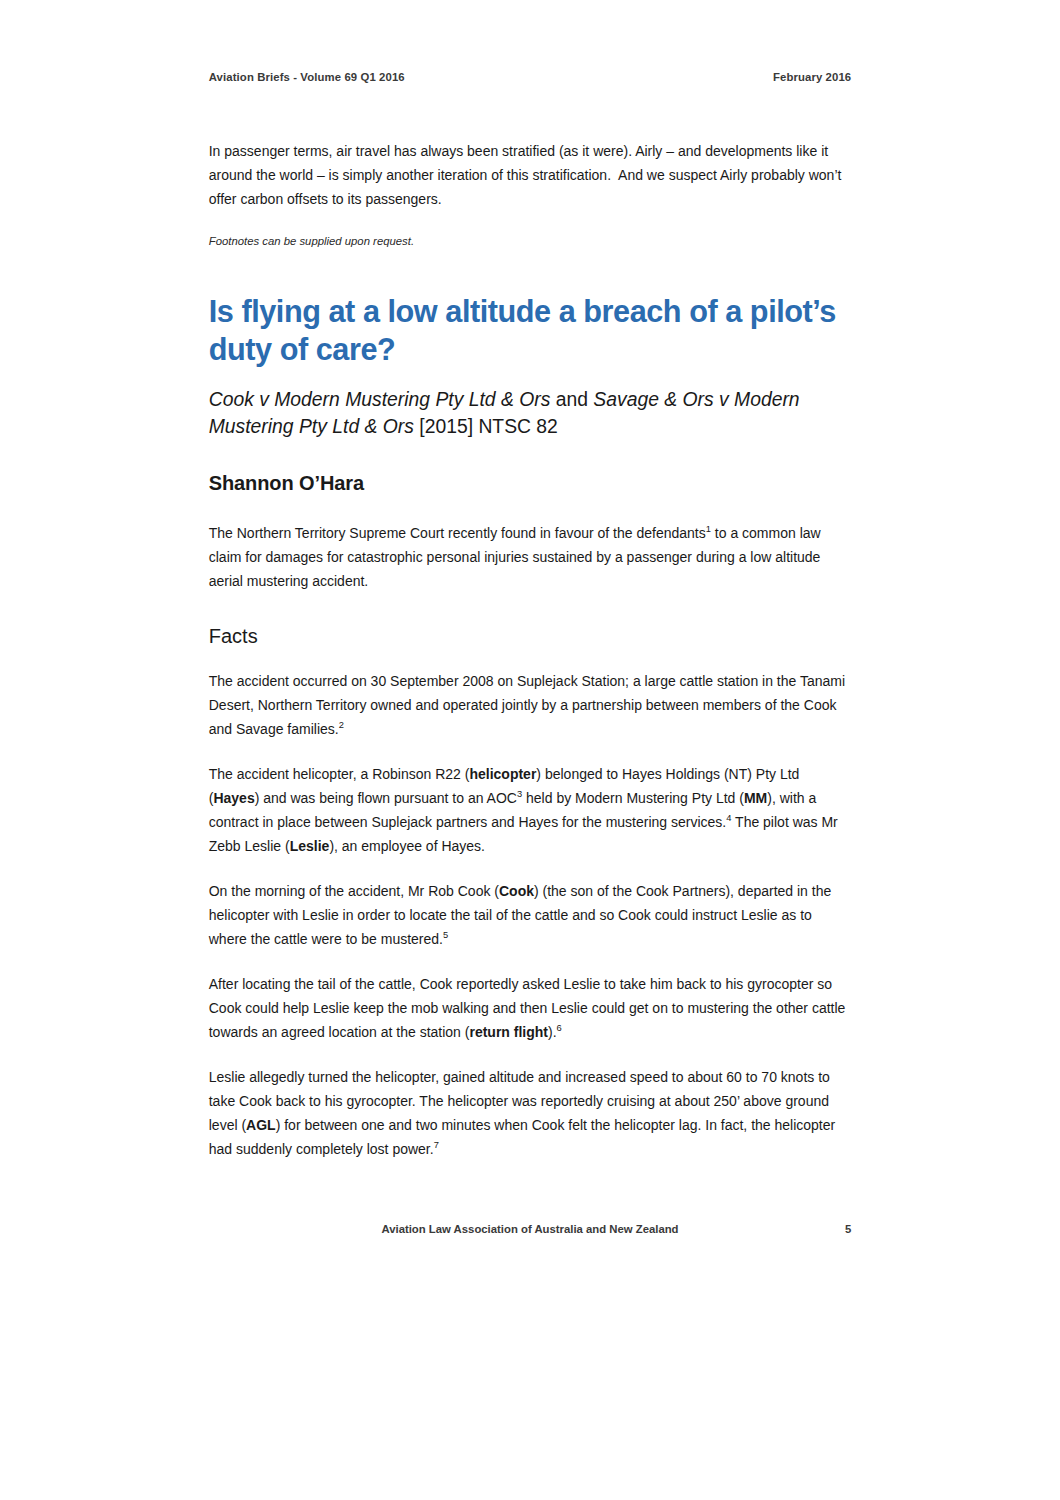Aviation Briefs - Volume 69 Q1 2016 February 2016
In passenger terms, air travel has always been stratified (as it were). Airly – and developments like it around the world – is simply another iteration of this stratification. And we suspect Airly probably won’t offer carbon offsets to its passengers.
Footnotes can be supplied upon request.
Is flying at a low altitude a breach of a pilot’s duty of care?
Cook v Modern Mustering Pty Ltd & Ors and Savage & Ors v Modern Mustering Pty Ltd & Ors [2015] NTSC 82
Shannon O’Hara
The Northern Territory Supreme Court recently found in favour of the defendants1 to a common law claim for damages for catastrophic personal injuries sustained by a passenger during a low altitude aerial mustering accident.
Facts
The accident occurred on 30 September 2008 on Suplejack Station; a large cattle station in the Tanami Desert, Northern Territory owned and operated jointly by a partnership between members of the Cook and Savage families.2
The accident helicopter, a Robinson R22 (helicopter) belonged to Hayes Holdings (NT) Pty Ltd (Hayes) and was being flown pursuant to an AOC3 held by Modern Mustering Pty Ltd (MM), with a contract in place between Suplejack partners and Hayes for the mustering services.4 The pilot was Mr Zebb Leslie (Leslie), an employee of Hayes.
On the morning of the accident, Mr Rob Cook (Cook) (the son of the Cook Partners), departed in the helicopter with Leslie in order to locate the tail of the cattle and so Cook could instruct Leslie as to where the cattle were to be mustered.5
After locating the tail of the cattle, Cook reportedly asked Leslie to take him back to his gyrocopter so Cook could help Leslie keep the mob walking and then Leslie could get on to mustering the other cattle towards an agreed location at the station (return flight).6
Leslie allegedly turned the helicopter, gained altitude and increased speed to about 60 to 70 knots to take Cook back to his gyrocopter. The helicopter was reportedly cruising at about 250’ above ground level (AGL) for between one and two minutes when Cook felt the helicopter lag. In fact, the helicopter had suddenly completely lost power.7
Aviation Law Association of Australia and New Zealand 5